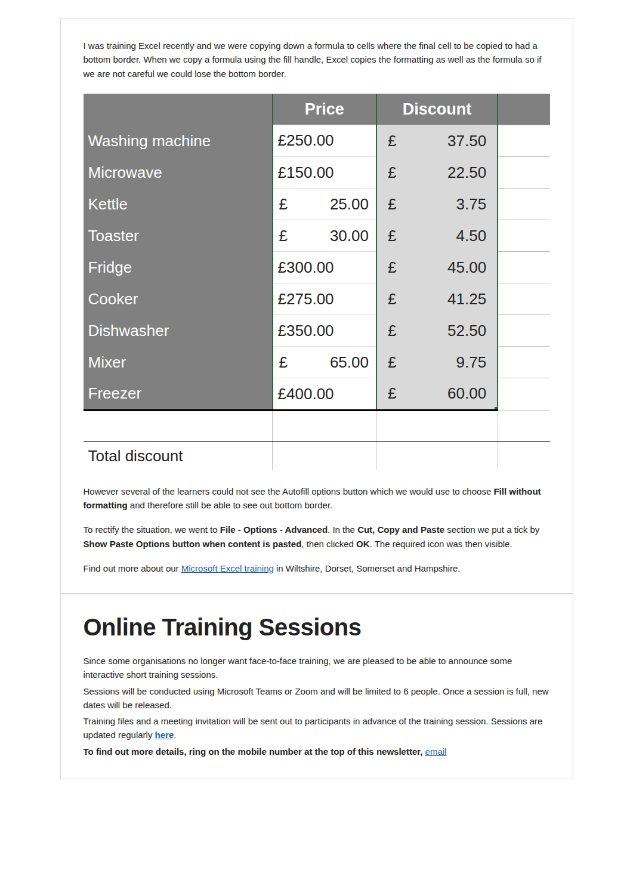I was training Excel recently and we were copying down a formula to cells where the final cell to be copied to had a bottom border. When we copy a formula using the fill handle, Excel copies the formatting as well as the formula so if we are not careful we could lose the bottom border.
| | Price | Discount | |
| Washing machine | £250.00 | £ 37.50 | |
| Microwave | £150.00 | £ 22.50 | |
| Kettle | £ 25.00 | £ 3.75 | |
| Toaster | £ 30.00 | £ 4.50 | |
| Fridge | £300.00 | £ 45.00 | |
| Cooker | £275.00 | £ 41.25 | |
| Dishwasher | £350.00 | £ 52.50 | |
| Mixer | £ 65.00 | £ 9.75 | |
| Freezer | £400.00 | £ 60.00 | |
| Total discount | | | |
However several of the learners could not see the Autofill options button which we would use to choose Fill without formatting and therefore still be able to see out bottom border.
To rectify the situation, we went to File - Options - Advanced. In the Cut, Copy and Paste section we put a tick by Show Paste Options button when content is pasted, then clicked OK. The required icon was then visible.
Find out more about our Microsoft Excel training in Wiltshire, Dorset, Somerset and Hampshire.
Online Training Sessions
Since some organisations no longer want face-to-face training, we are pleased to be able to announce some interactive short training sessions.
Sessions will be conducted using Microsoft Teams or Zoom and will be limited to 6 people. Once a session is full, new dates will be released.
Training files and a meeting invitation will be sent out to participants in advance of the training session. Sessions are updated regularly here.
To find out more details, ring on the mobile number at the top of this newsletter, email